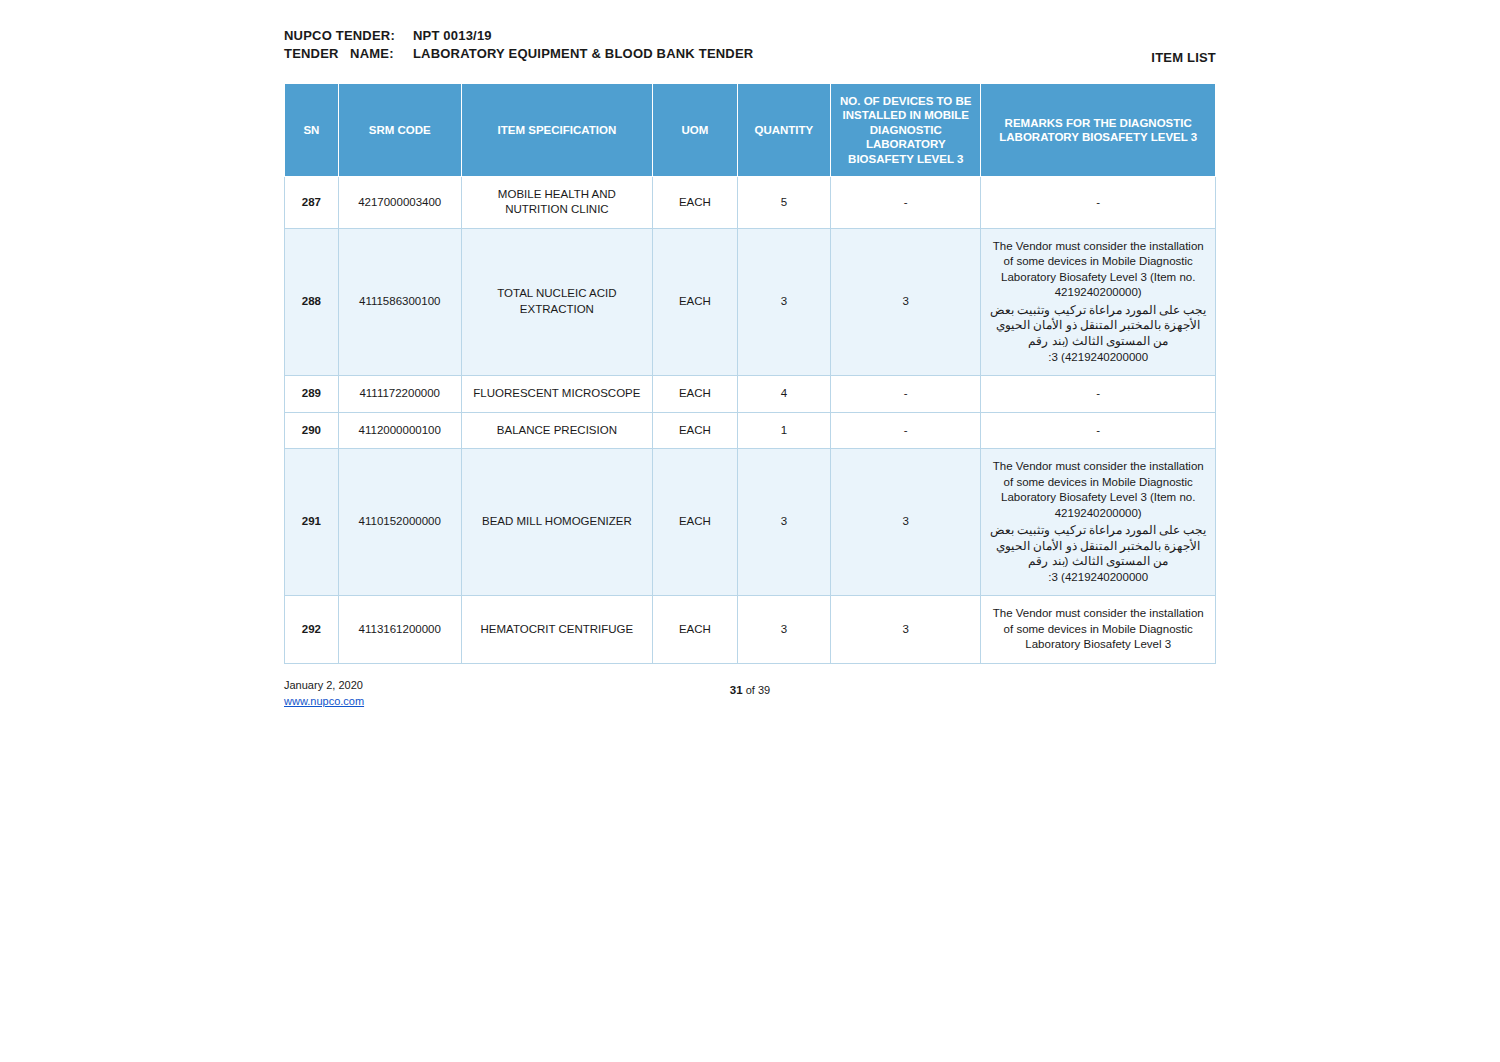| NUPCO TENDER: | NPT 0013/19 |
| TENDER NAME: | LABORATORY EQUIPMENT & BLOOD BANK TENDER |
ITEM LIST
NUPCO نـوبـكـو
| SN | SRM CODE | ITEM SPECIFICATION | UOM | QUANTITY | NO. OF DEVICES TO BE INSTALLED IN MOBILE DIAGNOSTIC LABORATORY BIOSAFETY LEVEL 3 | REMARKS FOR THE DIAGNOSTIC LABORATORY BIOSAFETY LEVEL 3 |
| --- | --- | --- | --- | --- | --- | --- |
| 287 | 4217000003400 | MOBILE HEALTH AND NUTRITION CLINIC | EACH | 5 | - | - |
| 288 | 4111586300100 | TOTAL NUCLEIC ACID EXTRACTION | EACH | 3 | 3 | The Vendor must consider the installation of some devices in Mobile Diagnostic Laboratory Biosafety Level 3 (Item no. 4219240200000) يجب على المورد مراعاة تركيب وتثبيت بعض الأجهزة بالمختبر المتنقل ذو الأمان الحيوي من المستوى الثالث (بند رقم 4219240200000) 3: |
| 289 | 4111172200000 | FLUORESCENT MICROSCOPE | EACH | 4 | - | - |
| 290 | 4112000000100 | BALANCE PRECISION | EACH | 1 | - | - |
| 291 | 4110152000000 | BEAD MILL HOMOGENIZER | EACH | 3 | 3 | The Vendor must consider the installation of some devices in Mobile Diagnostic Laboratory Biosafety Level 3 (Item no. 4219240200000) يجب على المورد مراعاة تركيب وتثبيت بعض الأجهزة بالمختبر المتنقل ذو الأمان الحيوي من المستوى الثالث (بند رقم 4219240200000) 3: |
| 292 | 4113161200000 | HEMATOCRIT CENTRIFUGE | EACH | 3 | 3 | The Vendor must consider the installation of some devices in Mobile Diagnostic Laboratory Biosafety Level 3 |
January 2, 2020
www.nupco.com
31 of 39